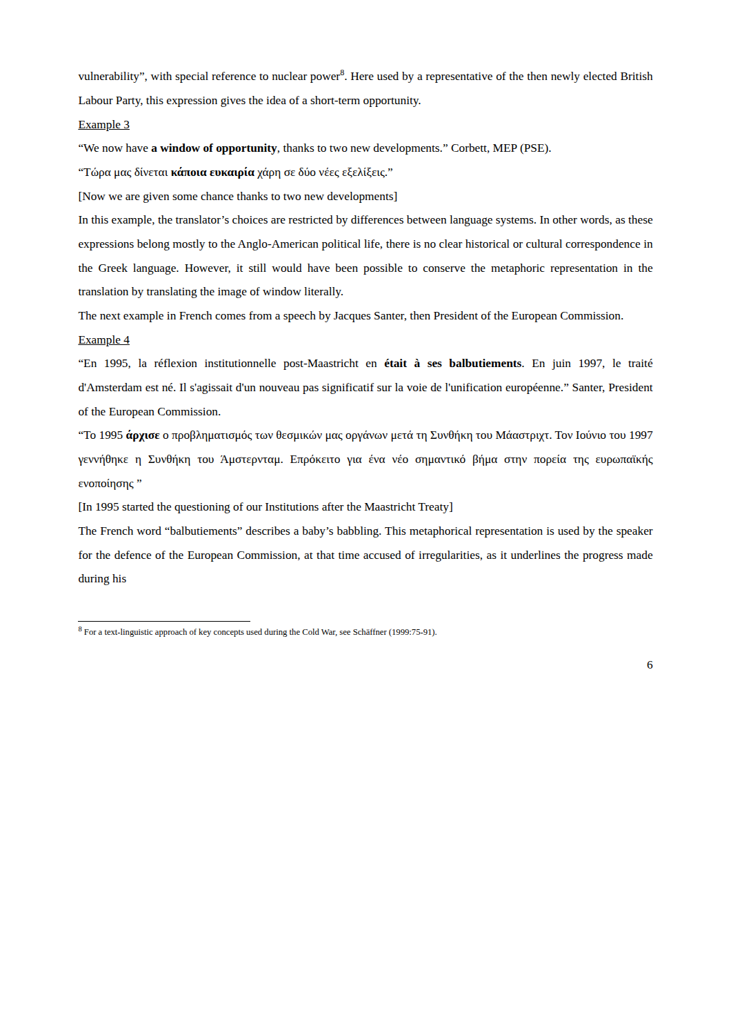vulnerability”, with special reference to nuclear power8. Here used by a representative of the then newly elected British Labour Party, this expression gives the idea of a short-term opportunity.
Example 3
“We now have a window of opportunity, thanks to two new developments.” Corbett, MEP (PSE).
“Τώρα μας δίνεται κάποια ευκαιρία χάρη σε δύο νέες εξελίξεις.”
[Now we are given some chance thanks to two new developments]
In this example, the translator’s choices are restricted by differences between language systems. In other words, as these expressions belong mostly to the Anglo-American political life, there is no clear historical or cultural correspondence in the Greek language. However, it still would have been possible to conserve the metaphoric representation in the translation by translating the image of window literally.
The next example in French comes from a speech by Jacques Santer, then President of the European Commission.
Example 4
“En 1995, la réflexion institutionnelle post-Maastricht en était à ses balbutiements. En juin 1997, le traité d'Amsterdam est né. Il s'agissait d'un nouveau pas significatif sur la voie de l'unification européenne.” Santer, President of the European Commission.
“Το 1995 άρχισε ο προβληματισμός των θεσμικών μας οργάνων μετά τη Συνθήκη του Μάαστριχτ. Τον Ιούνιο του 1997 γεννήθηκε η Συνθήκη του Άμστερνταμ. Επρόκειτο για ένα νέο σημαντικό βήμα στην πορεία της ευρωπαϊκής ενοποίησης ”
[In 1995 started the questioning of our Institutions after the Maastricht Treaty]
The French word “balbutiements” describes a baby’s babbling. This metaphorical representation is used by the speaker for the defence of the European Commission, at that time accused of irregularities, as it underlines the progress made during his
8 For a text-linguistic approach of key concepts used during the Cold War, see Schäffner (1999:75-91).
6